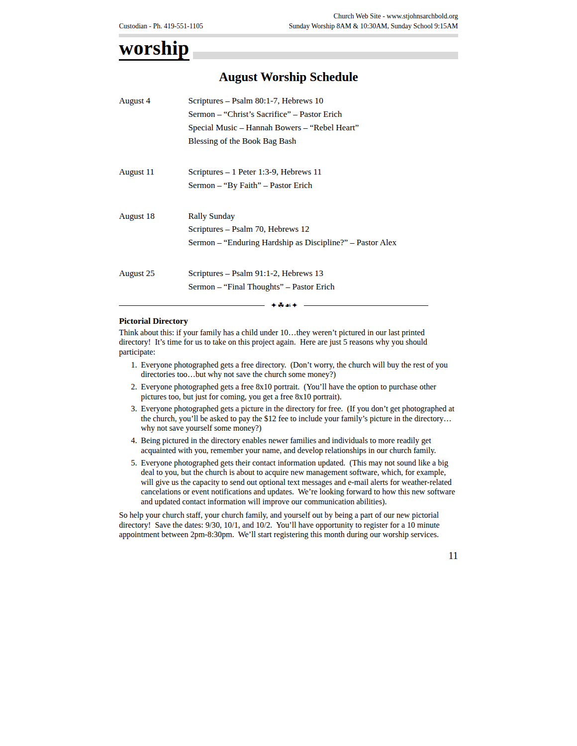Church Web Site - www.stjohnsarchbold.org
Custodian - Ph. 419-551-1105
Sunday Worship 8AM & 10:30AM, Sunday School 9:15AM
worship
August Worship Schedule
August 4
Scriptures – Psalm 80:1-7, Hebrews 10
Sermon – “Christ’s Sacrifice” – Pastor Erich
Special Music – Hannah Bowers – “Rebel Heart”
Blessing of the Book Bag Bash
August 11
Scriptures – 1 Peter 1:3-9, Hebrews 11
Sermon – “By Faith” – Pastor Erich
August 18
Rally Sunday
Scriptures – Psalm 70, Hebrews 12
Sermon – “Enduring Hardship as Discipline?” – Pastor Alex
August 25
Scriptures – Psalm 91:1-2, Hebrews 13
Sermon – “Final Thoughts” – Pastor Erich
✦☘☙✦
Pictorial Directory
Think about this: if your family has a child under 10…they weren’t pictured in our last printed directory! It’s time for us to take on this project again. Here are just 5 reasons why you should participate:
Everyone photographed gets a free directory. (Don’t worry, the church will buy the rest of you directories too…but why not save the church some money?)
Everyone photographed gets a free 8x10 portrait. (You’ll have the option to purchase other pictures too, but just for coming, you get a free 8x10 portrait).
Everyone photographed gets a picture in the directory for free. (If you don’t get photographed at the church, you’ll be asked to pay the $12 fee to include your family’s picture in the directory…why not save yourself some money?)
Being pictured in the directory enables newer families and individuals to more readily get acquainted with you, remember your name, and develop relationships in our church family.
Everyone photographed gets their contact information updated. (This may not sound like a big deal to you, but the church is about to acquire new management software, which, for example, will give us the capacity to send out optional text messages and e-mail alerts for weather-related cancelations or event notifications and updates. We’re looking forward to how this new software and updated contact information will improve our communication abilities).
So help your church staff, your church family, and yourself out by being a part of our new pictorial directory! Save the dates: 9/30, 10/1, and 10/2. You’ll have opportunity to register for a 10 minute appointment between 2pm-8:30pm. We’ll start registering this month during our worship services.
11